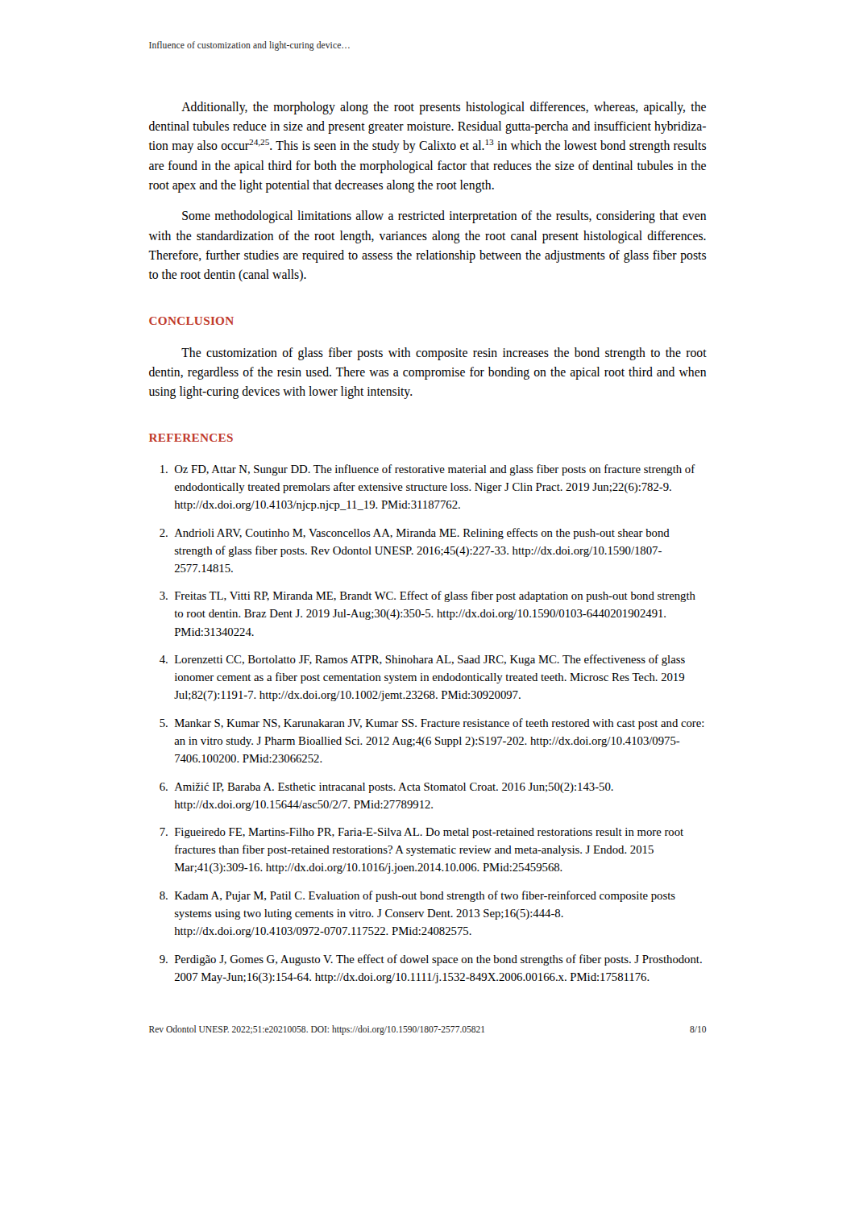Influence of customization and light-curing device…
Additionally, the morphology along the root presents histological differences, whereas, apically, the dentinal tubules reduce in size and present greater moisture. Residual gutta-percha and insufficient hybridization may also occur24,25. This is seen in the study by Calixto et al.13 in which the lowest bond strength results are found in the apical third for both the morphological factor that reduces the size of dentinal tubules in the root apex and the light potential that decreases along the root length.
Some methodological limitations allow a restricted interpretation of the results, considering that even with the standardization of the root length, variances along the root canal present histological differences. Therefore, further studies are required to assess the relationship between the adjustments of glass fiber posts to the root dentin (canal walls).
Conclusion
The customization of glass fiber posts with composite resin increases the bond strength to the root dentin, regardless of the resin used. There was a compromise for bonding on the apical root third and when using light-curing devices with lower light intensity.
References
Oz FD, Attar N, Sungur DD. The influence of restorative material and glass fiber posts on fracture strength of endodontically treated premolars after extensive structure loss. Niger J Clin Pract. 2019 Jun;22(6):782-9. http://dx.doi.org/10.4103/njcp.njcp_11_19. PMid:31187762.
Andrioli ARV, Coutinho M, Vasconcellos AA, Miranda ME. Relining effects on the push-out shear bond strength of glass fiber posts. Rev Odontol UNESP. 2016;45(4):227-33. http://dx.doi.org/10.1590/1807-2577.14815.
Freitas TL, Vitti RP, Miranda ME, Brandt WC. Effect of glass fiber post adaptation on push-out bond strength to root dentin. Braz Dent J. 2019 Jul-Aug;30(4):350-5. http://dx.doi.org/10.1590/0103-6440201902491. PMid:31340224.
Lorenzetti CC, Bortolatto JF, Ramos ATPR, Shinohara AL, Saad JRC, Kuga MC. The effectiveness of glass ionomer cement as a fiber post cementation system in endodontically treated teeth. Microsc Res Tech. 2019 Jul;82(7):1191-7. http://dx.doi.org/10.1002/jemt.23268. PMid:30920097.
Mankar S, Kumar NS, Karunakaran JV, Kumar SS. Fracture resistance of teeth restored with cast post and core: an in vitro study. J Pharm Bioallied Sci. 2012 Aug;4(6 Suppl 2):S197-202. http://dx.doi.org/10.4103/0975-7406.100200. PMid:23066252.
Amižić IP, Baraba A. Esthetic intracanal posts. Acta Stomatol Croat. 2016 Jun;50(2):143-50. http://dx.doi.org/10.15644/asc50/2/7. PMid:27789912.
Figueiredo FE, Martins-Filho PR, Faria-E-Silva AL. Do metal post-retained restorations result in more root fractures than fiber post-retained restorations? A systematic review and meta-analysis. J Endod. 2015 Mar;41(3):309-16. http://dx.doi.org/10.1016/j.joen.2014.10.006. PMid:25459568.
Kadam A, Pujar M, Patil C. Evaluation of push-out bond strength of two fiber-reinforced composite posts systems using two luting cements in vitro. J Conserv Dent. 2013 Sep;16(5):444-8. http://dx.doi.org/10.4103/0972-0707.117522. PMid:24082575.
Perdigão J, Gomes G, Augusto V. The effect of dowel space on the bond strengths of fiber posts. J Prosthodont. 2007 May-Jun;16(3):154-64. http://dx.doi.org/10.1111/j.1532-849X.2006.00166.x. PMid:17581176.
Rev Odontol UNESP. 2022;51:e20210058. DOI: https://doi.org/10.1590/1807-2577.05821
8/10